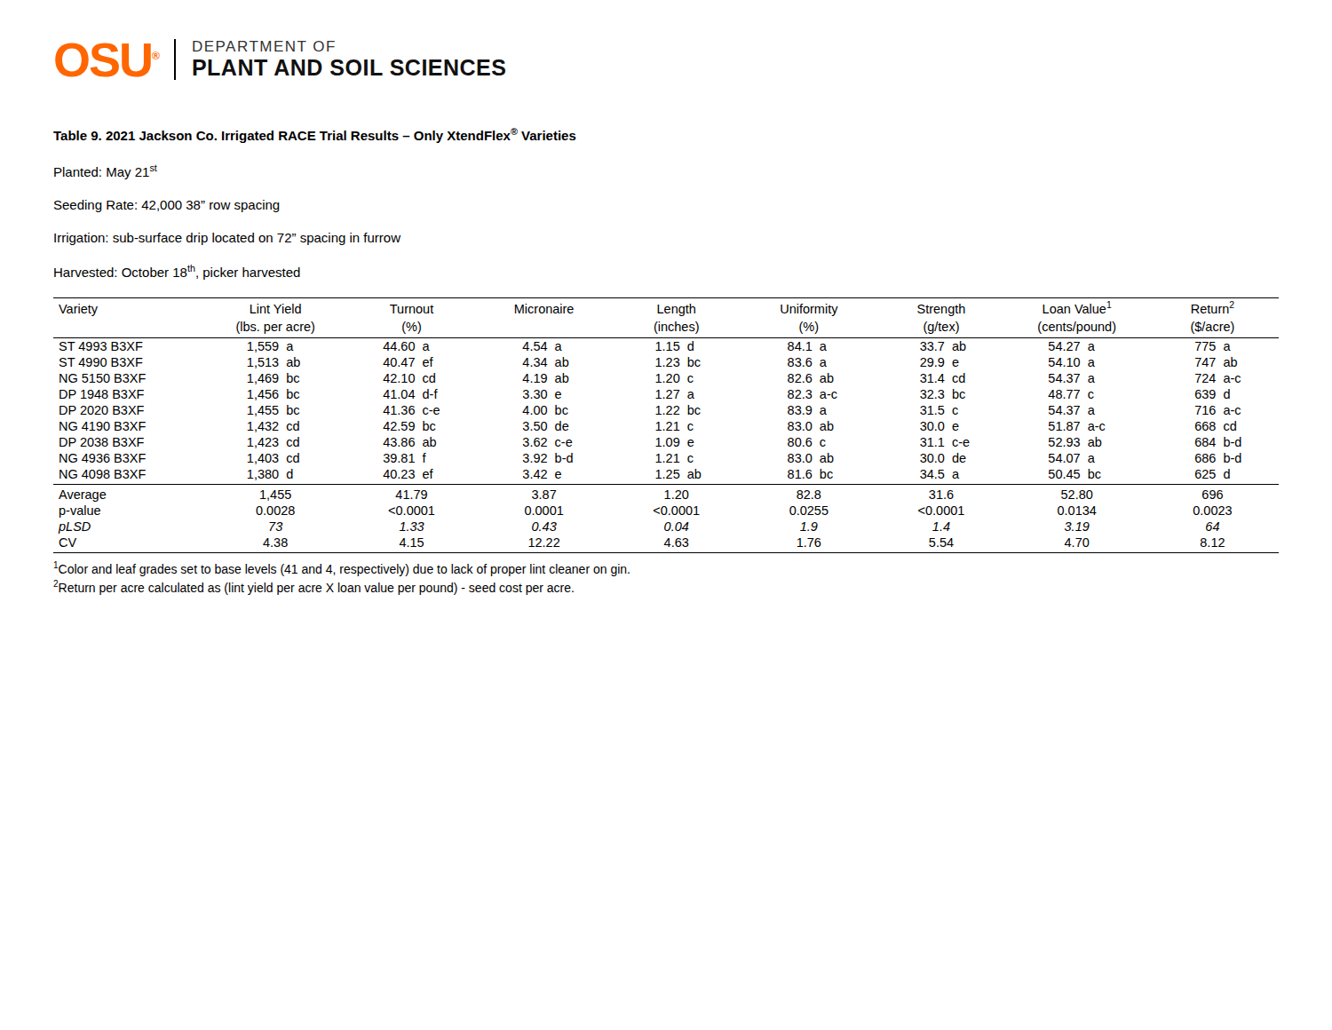OSU®
DEPARTMENT OF
PLANT AND SOIL SCIENCES
Table 9. 2021 Jackson Co. Irrigated RACE Trial Results – Only XtendFlex® Varieties
Planted: May 21st
Seeding Rate: 42,000 38” row spacing
Irrigation: sub-surface drip located on 72” spacing in furrow
Harvested: October 18th, picker harvested
| Variety | Lint Yield | Turnout | Micronaire | Length | Uniformity | Strength | Loan Value 1 | Return 2 |
| --- | --- | --- | --- | --- | --- | --- | --- | --- |
| | (lbs. per acre) | (%) | | (inches) | (%) | (g/tex) | (cents/pound) | ($/acre) |
| ST 4993 B3XF | 1,559 a | 44.60 a | 4.54 a | 1.15 d | 84.1 a | 33.7 ab | 54.27 a | 775 a |
| ST 4990 B3XF | 1,513 ab | 40.47 ef | 4.34 ab | 1.23 bc | 83.6 a | 29.9 e | 54.10 a | 747 ab |
| NG 5150 B3XF | 1,469 bc | 42.10 cd | 4.19 ab | 1.20 c | 82.6 ab | 31.4 cd | 54.37 a | 724 a-c |
| DP 1948 B3XF | 1,456 bc | 41.04 d-f | 3.30 e | 1.27 a | 82.3 a-c | 32.3 bc | 48.77 c | 639 d |
| DP 2020 B3XF | 1,455 bc | 41.36 c-e | 4.00 bc | 1.22 bc | 83.9 a | 31.5 c | 54.37 a | 716 a-c |
| NG 4190 B3XF | 1,432 cd | 42.59 bc | 3.50 de | 1.21 c | 83.0 ab | 30.0 e | 51.87 a-c | 668 cd |
| DP 2038 B3XF | 1,423 cd | 43.86 ab | 3.62 c-e | 1.09 e | 80.6 c | 31.1 c-e | 52.93 ab | 684 b-d |
| NG 4936 B3XF | 1,403 cd | 39.81 f | 3.92 b-d | 1.21 c | 83.0 ab | 30.0 de | 54.07 a | 686 b-d |
| NG 4098 B3XF | 1,380 d | 40.23 ef | 3.42 e | 1.25 ab | 81.6 bc | 34.5 a | 50.45 bc | 625 d |
| Average | 1,455 | 41.79 | 3.87 | 1.20 | 82.8 | 31.6 | 52.80 | 696 |
| p-value | 0.0028 | <0.0001 | 0.0001 | <0.0001 | 0.0255 | <0.0001 | 0.0134 | 0.0023 |
| pLSD | 73 | 1.33 | 0.43 | 0.04 | 1.9 | 1.4 | 3.19 | 64 |
| CV | 4.38 | 4.15 | 12.22 | 4.63 | 1.76 | 5.54 | 4.70 | 8.12 |
1Color and leaf grades set to base levels (41 and 4, respectively) due to lack of proper lint cleaner on gin.
2Return per acre calculated as (lint yield per acre X loan value per pound) - seed cost per acre.